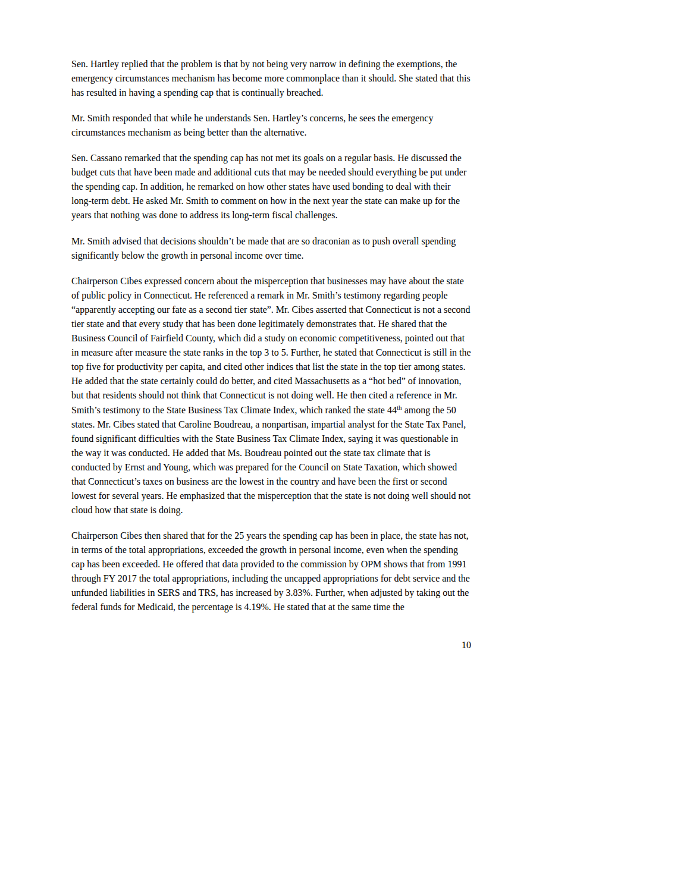Sen. Hartley replied that the problem is that by not being very narrow in defining the exemptions, the emergency circumstances mechanism has become more commonplace than it should. She stated that this has resulted in having a spending cap that is continually breached.
Mr. Smith responded that while he understands Sen. Hartley’s concerns, he sees the emergency circumstances mechanism as being better than the alternative.
Sen. Cassano remarked that the spending cap has not met its goals on a regular basis. He discussed the budget cuts that have been made and additional cuts that may be needed should everything be put under the spending cap. In addition, he remarked on how other states have used bonding to deal with their long-term debt. He asked Mr. Smith to comment on how in the next year the state can make up for the years that nothing was done to address its long-term fiscal challenges.
Mr. Smith advised that decisions shouldn’t be made that are so draconian as to push overall spending significantly below the growth in personal income over time.
Chairperson Cibes expressed concern about the misperception that businesses may have about the state of public policy in Connecticut. He referenced a remark in Mr. Smith’s testimony regarding people “apparently accepting our fate as a second tier state”. Mr. Cibes asserted that Connecticut is not a second tier state and that every study that has been done legitimately demonstrates that. He shared that the Business Council of Fairfield County, which did a study on economic competitiveness, pointed out that in measure after measure the state ranks in the top 3 to 5. Further, he stated that Connecticut is still in the top five for productivity per capita, and cited other indices that list the state in the top tier among states. He added that the state certainly could do better, and cited Massachusetts as a “hot bed” of innovation, but that residents should not think that Connecticut is not doing well. He then cited a reference in Mr. Smith’s testimony to the State Business Tax Climate Index, which ranked the state 44th among the 50 states. Mr. Cibes stated that Caroline Boudreau, a nonpartisan, impartial analyst for the State Tax Panel, found significant difficulties with the State Business Tax Climate Index, saying it was questionable in the way it was conducted. He added that Ms. Boudreau pointed out the state tax climate that is conducted by Ernst and Young, which was prepared for the Council on State Taxation, which showed that Connecticut’s taxes on business are the lowest in the country and have been the first or second lowest for several years. He emphasized that the misperception that the state is not doing well should not cloud how that state is doing.
Chairperson Cibes then shared that for the 25 years the spending cap has been in place, the state has not, in terms of the total appropriations, exceeded the growth in personal income, even when the spending cap has been exceeded. He offered that data provided to the commission by OPM shows that from 1991 through FY 2017 the total appropriations, including the uncapped appropriations for debt service and the unfunded liabilities in SERS and TRS, has increased by 3.83%. Further, when adjusted by taking out the federal funds for Medicaid, the percentage is 4.19%. He stated that at the same time the
10